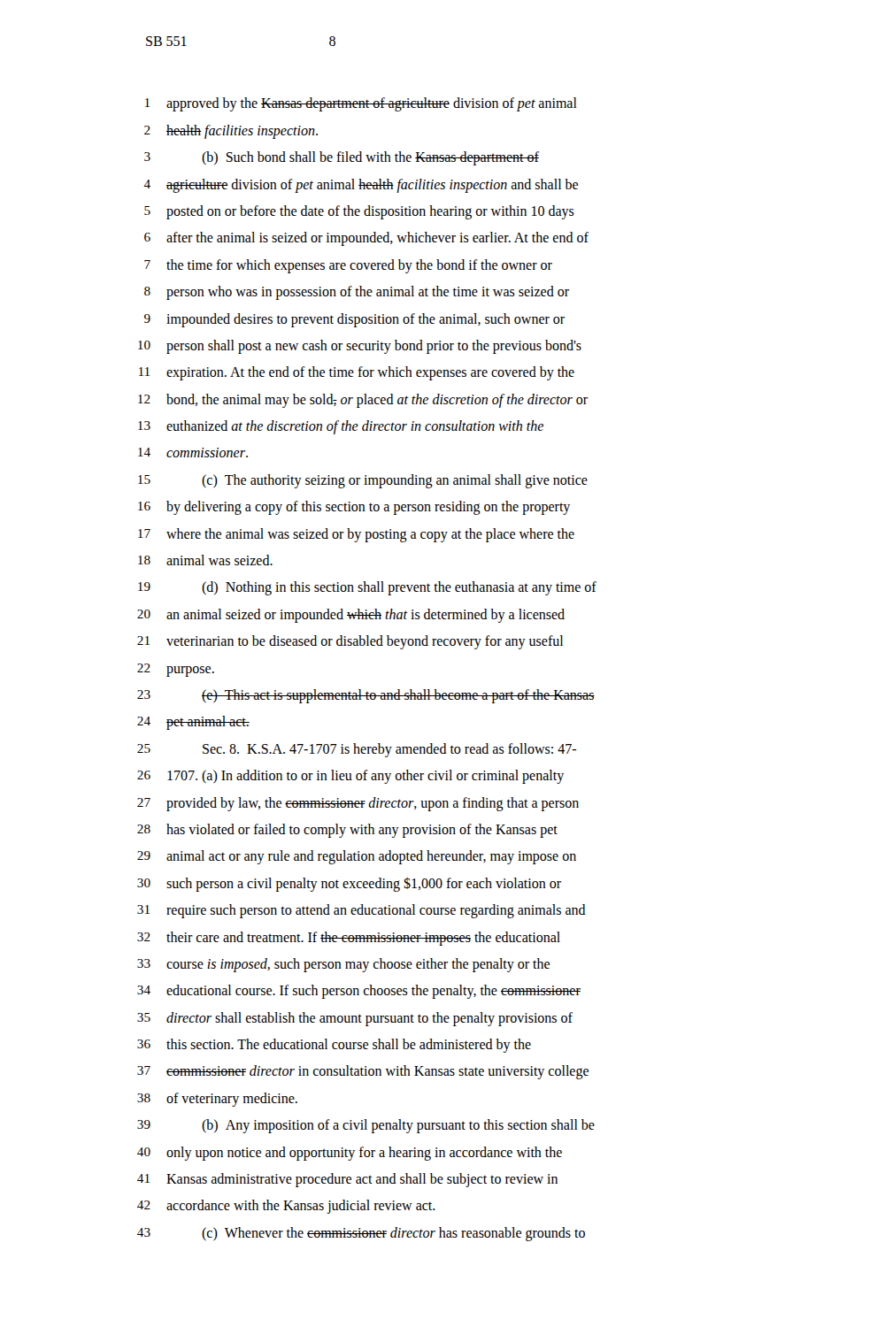SB 551 8
approved by the Kansas department of agriculture division of pet animal
health facilities inspection.
(b) Such bond shall be filed with the Kansas department of
agriculture division of pet animal health facilities inspection and shall be
posted on or before the date of the disposition hearing or within 10 days
after the animal is seized or impounded, whichever is earlier. At the end of
the time for which expenses are covered by the bond if the owner or
person who was in possession of the animal at the time it was seized or
impounded desires to prevent disposition of the animal, such owner or
person shall post a new cash or security bond prior to the previous bond's
expiration. At the end of the time for which expenses are covered by the
bond, the animal may be sold, or placed at the discretion of the director or
euthanized at the discretion of the director in consultation with the
commissioner.
(c) The authority seizing or impounding an animal shall give notice
by delivering a copy of this section to a person residing on the property
where the animal was seized or by posting a copy at the place where the
animal was seized.
(d) Nothing in this section shall prevent the euthanasia at any time of
an animal seized or impounded which that is determined by a licensed
veterinarian to be diseased or disabled beyond recovery for any useful
purpose.
(e) This act is supplemental to and shall become a part of the Kansas
pet animal act.
Sec. 8. K.S.A. 47-1707 is hereby amended to read as follows: 47-
1707. (a) In addition to or in lieu of any other civil or criminal penalty
provided by law, the commissioner director, upon a finding that a person
has violated or failed to comply with any provision of the Kansas pet
animal act or any rule and regulation adopted hereunder, may impose on
such person a civil penalty not exceeding $1,000 for each violation or
require such person to attend an educational course regarding animals and
their care and treatment. If the commissioner imposes the educational
course is imposed, such person may choose either the penalty or the
educational course. If such person chooses the penalty, the commissioner
director shall establish the amount pursuant to the penalty provisions of
this section. The educational course shall be administered by the
commissioner director in consultation with Kansas state university college
of veterinary medicine.
(b) Any imposition of a civil penalty pursuant to this section shall be
only upon notice and opportunity for a hearing in accordance with the
Kansas administrative procedure act and shall be subject to review in
accordance with the Kansas judicial review act.
(c) Whenever the commissioner director has reasonable grounds to